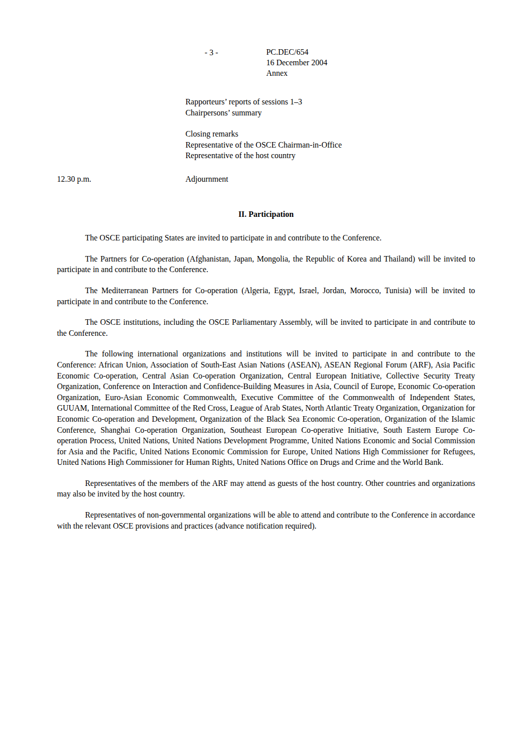- 3 -
PC.DEC/654
16 December 2004
Annex
Rapporteurs’ reports of sessions 1–3
Chairpersons’ summary
Closing remarks
Representative of the OSCE Chairman-in-Office
Representative of the host country
12.30 p.m.
Adjournment
II. Participation
The OSCE participating States are invited to participate in and contribute to the Conference.
The Partners for Co-operation (Afghanistan, Japan, Mongolia, the Republic of Korea and Thailand) will be invited to participate in and contribute to the Conference.
The Mediterranean Partners for Co-operation (Algeria, Egypt, Israel, Jordan, Morocco, Tunisia) will be invited to participate in and contribute to the Conference.
The OSCE institutions, including the OSCE Parliamentary Assembly, will be invited to participate in and contribute to the Conference.
The following international organizations and institutions will be invited to participate in and contribute to the Conference: African Union, Association of South-East Asian Nations (ASEAN), ASEAN Regional Forum (ARF), Asia Pacific Economic Co-operation, Central Asian Co-operation Organization, Central European Initiative, Collective Security Treaty Organization, Conference on Interaction and Confidence-Building Measures in Asia, Council of Europe, Economic Co-operation Organization, Euro-Asian Economic Commonwealth, Executive Committee of the Commonwealth of Independent States, GUUAM, International Committee of the Red Cross, League of Arab States, North Atlantic Treaty Organization, Organization for Economic Co-operation and Development, Organization of the Black Sea Economic Co-operation, Organization of the Islamic Conference, Shanghai Co-operation Organization, Southeast European Co-operative Initiative, South Eastern Europe Co-operation Process, United Nations, United Nations Development Programme, United Nations Economic and Social Commission for Asia and the Pacific, United Nations Economic Commission for Europe, United Nations High Commissioner for Refugees, United Nations High Commissioner for Human Rights, United Nations Office on Drugs and Crime and the World Bank.
Representatives of the members of the ARF may attend as guests of the host country. Other countries and organizations may also be invited by the host country.
Representatives of non-governmental organizations will be able to attend and contribute to the Conference in accordance with the relevant OSCE provisions and practices (advance notification required).